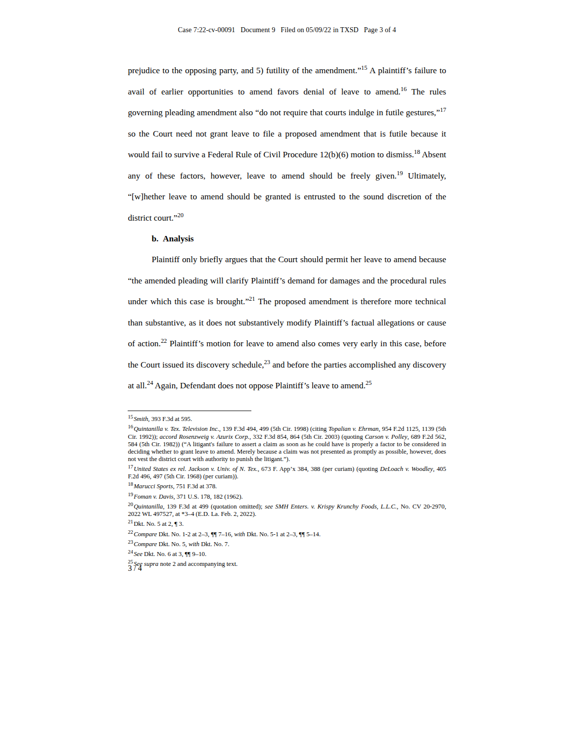Case 7:22-cv-00091 Document 9 Filed on 05/09/22 in TXSD Page 3 of 4
prejudice to the opposing party, and 5) futility of the amendment.”15 A plaintiff’s failure to avail of earlier opportunities to amend favors denial of leave to amend.16 The rules governing pleading amendment also “do not require that courts indulge in futile gestures,”17 so the Court need not grant leave to file a proposed amendment that is futile because it would fail to survive a Federal Rule of Civil Procedure 12(b)(6) motion to dismiss.18 Absent any of these factors, however, leave to amend should be freely given.19 Ultimately, “[w]hether leave to amend should be granted is entrusted to the sound discretion of the district court.”20
b. Analysis
Plaintiff only briefly argues that the Court should permit her leave to amend because “the amended pleading will clarify Plaintiff’s demand for damages and the procedural rules under which this case is brought.”21 The proposed amendment is therefore more technical than substantive, as it does not substantively modify Plaintiff’s factual allegations or cause of action.22 Plaintiff’s motion for leave to amend also comes very early in this case, before the Court issued its discovery schedule,23 and before the parties accomplished any discovery at all.24 Again, Defendant does not oppose Plaintiff’s leave to amend.25
15 Smith, 393 F.3d at 595.
16 Quintanilla v. Tex. Television Inc., 139 F.3d 494, 499 (5th Cir. 1998) (citing Topalian v. Ehrman, 954 F.2d 1125, 1139 (5th Cir. 1992)); accord Rosenzweig v. Azurix Corp., 332 F.3d 854, 864 (5th Cir. 2003) (quoting Carson v. Polley, 689 F.2d 562, 584 (5th Cir. 1982)) (“A litigant's failure to assert a claim as soon as he could have is properly a factor to be considered in deciding whether to grant leave to amend. Merely because a claim was not presented as promptly as possible, however, does not vest the district court with authority to punish the litigant.”).
17 United States ex rel. Jackson v. Univ. of N. Tex., 673 F. App’x 384, 388 (per curiam) (quoting DeLoach v. Woodley, 405 F.2d 496, 497 (5th Cir. 1968) (per curiam)).
18 Marucci Sports, 751 F.3d at 378.
19 Foman v. Davis, 371 U.S. 178, 182 (1962).
20 Quintanilla, 139 F.3d at 499 (quotation omitted); see SMH Enters. v. Krispy Krunchy Foods, L.L.C., No. CV 20-2970, 2022 WL 497527, at *3–4 (E.D. La. Feb. 2, 2022).
21 Dkt. No. 5 at 2, ¶ 3.
22 Compare Dkt. No. 1-2 at 2–3, ¶¶ 7–16, with Dkt. No. 5-1 at 2–3, ¶¶ 5–14.
23 Compare Dkt. No. 5, with Dkt. No. 7.
24 See Dkt. No. 6 at 3, ¶¶ 9–10.
25 See supra note 2 and accompanying text.
3 / 4